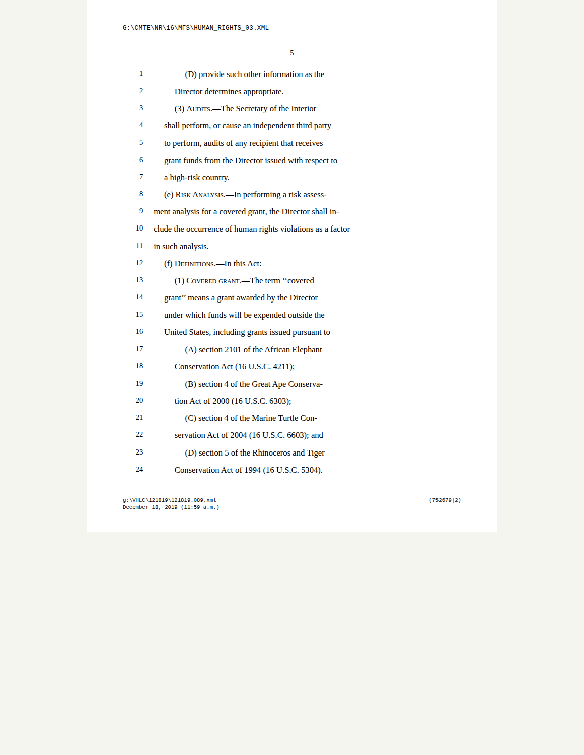G:\CMTE\NR\16\MFS\HUMAN_RIGHTS_03.XML
5
| 1 | (D) provide such other information as the |
| 2 | Director determines appropriate. |
| 3 | (3) Audits. —The Secretary of the Interior |
| 4 | shall perform, or cause an independent third party |
| 5 | to perform, audits of any recipient that receives |
| 6 | grant funds from the Director issued with respect to |
| 7 | a high-risk country. |
| 8 | (e) Risk Analysis. —In performing a risk assess- |
| 9 | ment analysis for a covered grant, the Director shall in- |
| 10 | clude the occurrence of human rights violations as a factor |
| 11 | in such analysis. |
| 12 | (f) Definitions. —In this Act: |
| 13 | (1) Covered grant. —The term ‘‘covered |
| 14 | grant’’ means a grant awarded by the Director |
| 15 | under which funds will be expended outside the |
| 16 | United States, including grants issued pursuant to— |
| 17 | (A) section 2101 of the African Elephant |
| 18 | Conservation Act (16 U.S.C. 4211); |
| 19 | (B) section 4 of the Great Ape Conserva- |
| 20 | tion Act of 2000 (16 U.S.C. 6303); |
| 21 | (C) section 4 of the Marine Turtle Con- |
| 22 | servation Act of 2004 (16 U.S.C. 6603); and |
| 23 | (D) section 5 of the Rhinoceros and Tiger |
| 24 | Conservation Act of 1994 (16 U.S.C. 5304). |
(752679|2) g:\VHLC\121819\121819.089.xml
December 18, 2019 (11:59 a.m.)